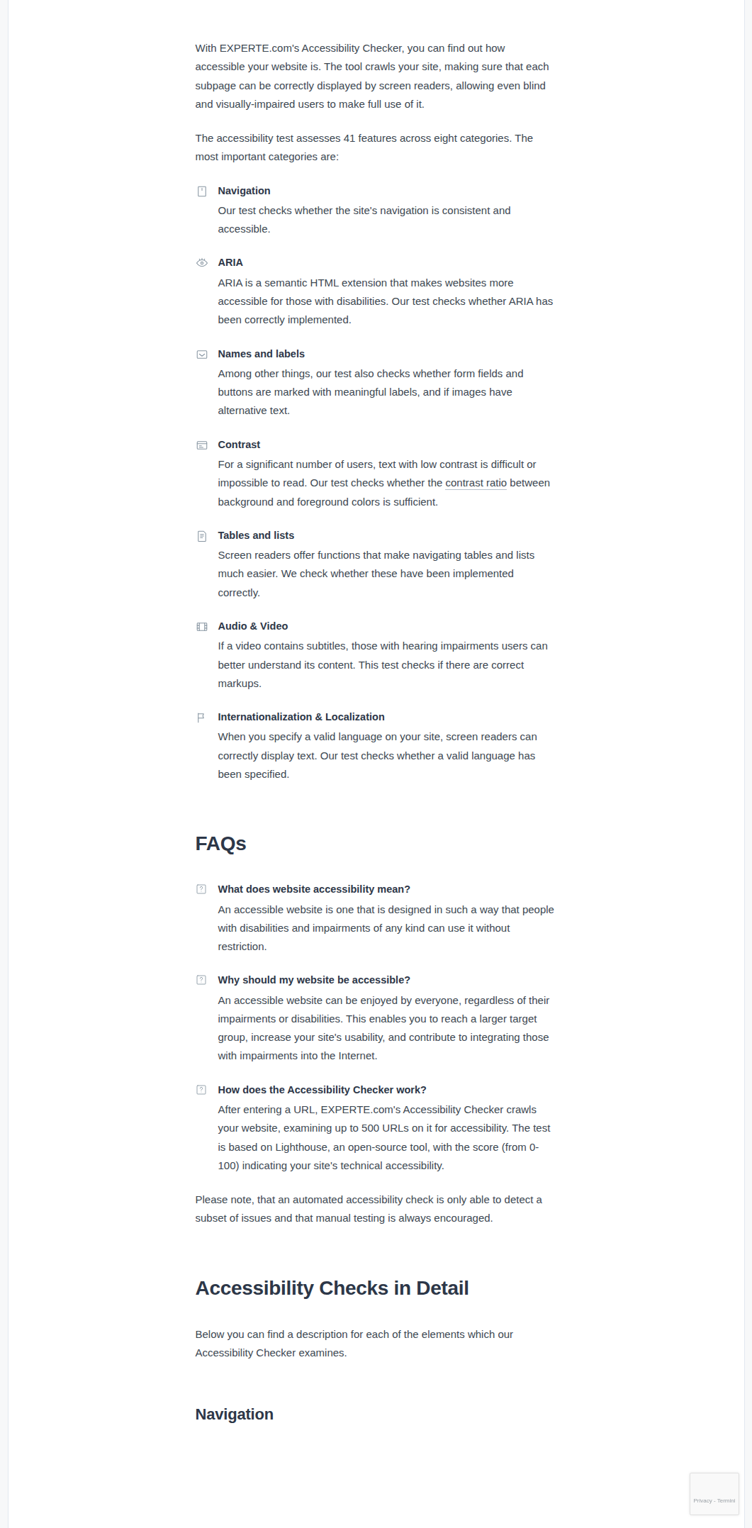With EXPERTE.com's Accessibility Checker, you can find out how accessible your website is. The tool crawls your site, making sure that each subpage can be correctly displayed by screen readers, allowing even blind and visually-impaired users to make full use of it.
The accessibility test assesses 41 features across eight categories. The most important categories are:
Navigation
Our test checks whether the site's navigation is consistent and accessible.
ARIA
ARIA is a semantic HTML extension that makes websites more accessible for those with disabilities. Our test checks whether ARIA has been correctly implemented.
Names and labels
Among other things, our test also checks whether form fields and buttons are marked with meaningful labels, and if images have alternative text.
Contrast
For a significant number of users, text with low contrast is difficult or impossible to read. Our test checks whether the contrast ratio between background and foreground colors is sufficient.
Tables and lists
Screen readers offer functions that make navigating tables and lists much easier. We check whether these have been implemented correctly.
Audio & Video
If a video contains subtitles, those with hearing impairments users can better understand its content. This test checks if there are correct markups.
Internationalization & Localization
When you specify a valid language on your site, screen readers can correctly display text. Our test checks whether a valid language has been specified.
FAQs
What does website accessibility mean?
An accessible website is one that is designed in such a way that people with disabilities and impairments of any kind can use it without restriction.
Why should my website be accessible?
An accessible website can be enjoyed by everyone, regardless of their impairments or disabilities. This enables you to reach a larger target group, increase your site's usability, and contribute to integrating those with impairments into the Internet.
How does the Accessibility Checker work?
After entering a URL, EXPERTE.com's Accessibility Checker crawls your website, examining up to 500 URLs on it for accessibility. The test is based on Lighthouse, an open-source tool, with the score (from 0-100) indicating your site's technical accessibility.
Please note, that an automated accessibility check is only able to detect a subset of issues and that manual testing is always encouraged.
Accessibility Checks in Detail
Below you can find a description for each of the elements which our Accessibility Checker examines.
Navigation
Privacy - Termini